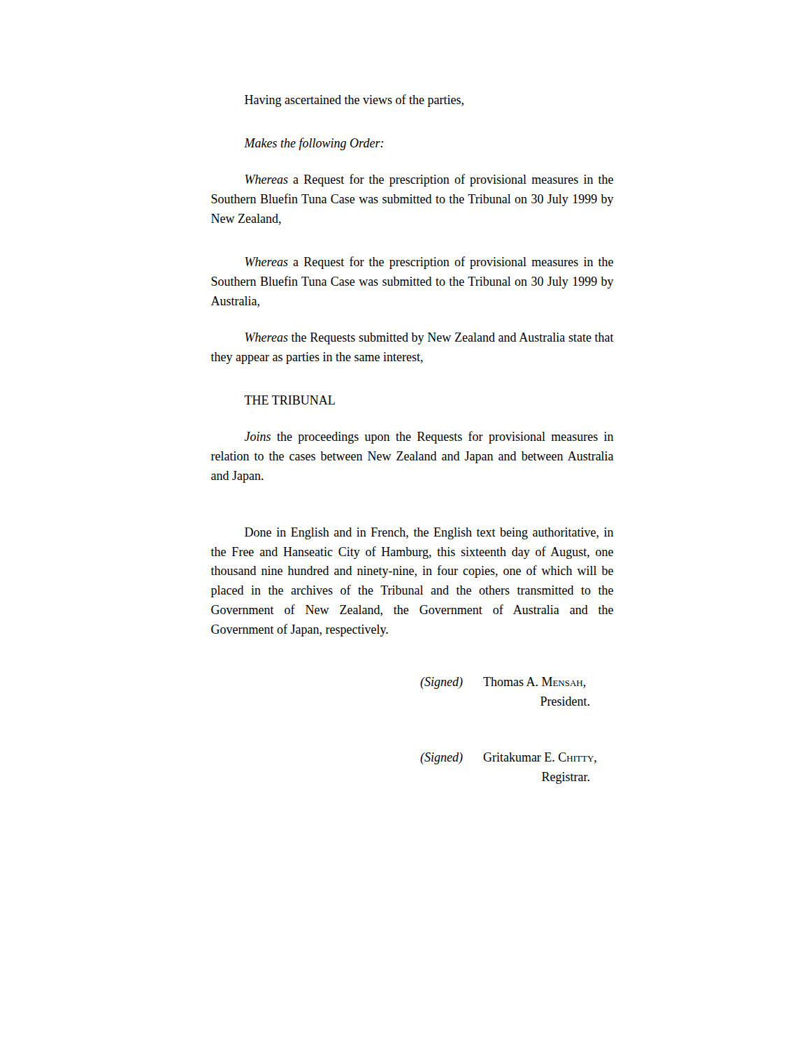Having ascertained the views of the parties,
Makes the following Order:
Whereas a Request for the prescription of provisional measures in the Southern Bluefin Tuna Case was submitted to the Tribunal on 30 July 1999 by New Zealand,
Whereas a Request for the prescription of provisional measures in the Southern Bluefin Tuna Case was submitted to the Tribunal on 30 July 1999 by Australia,
Whereas the Requests submitted by New Zealand and Australia state that they appear as parties in the same interest,
THE TRIBUNAL
Joins the proceedings upon the Requests for provisional measures in relation to the cases between New Zealand and Japan and between Australia and Japan.
Done in English and in French, the English text being authoritative, in the Free and Hanseatic City of Hamburg, this sixteenth day of August, one thousand nine hundred and ninety-nine, in four copies, one of which will be placed in the archives of the Tribunal and the others transmitted to the Government of New Zealand, the Government of Australia and the Government of Japan, respectively.
(Signed) Thomas A. Mensah, President.
(Signed) Gritakumar E. Chitty, Registrar.